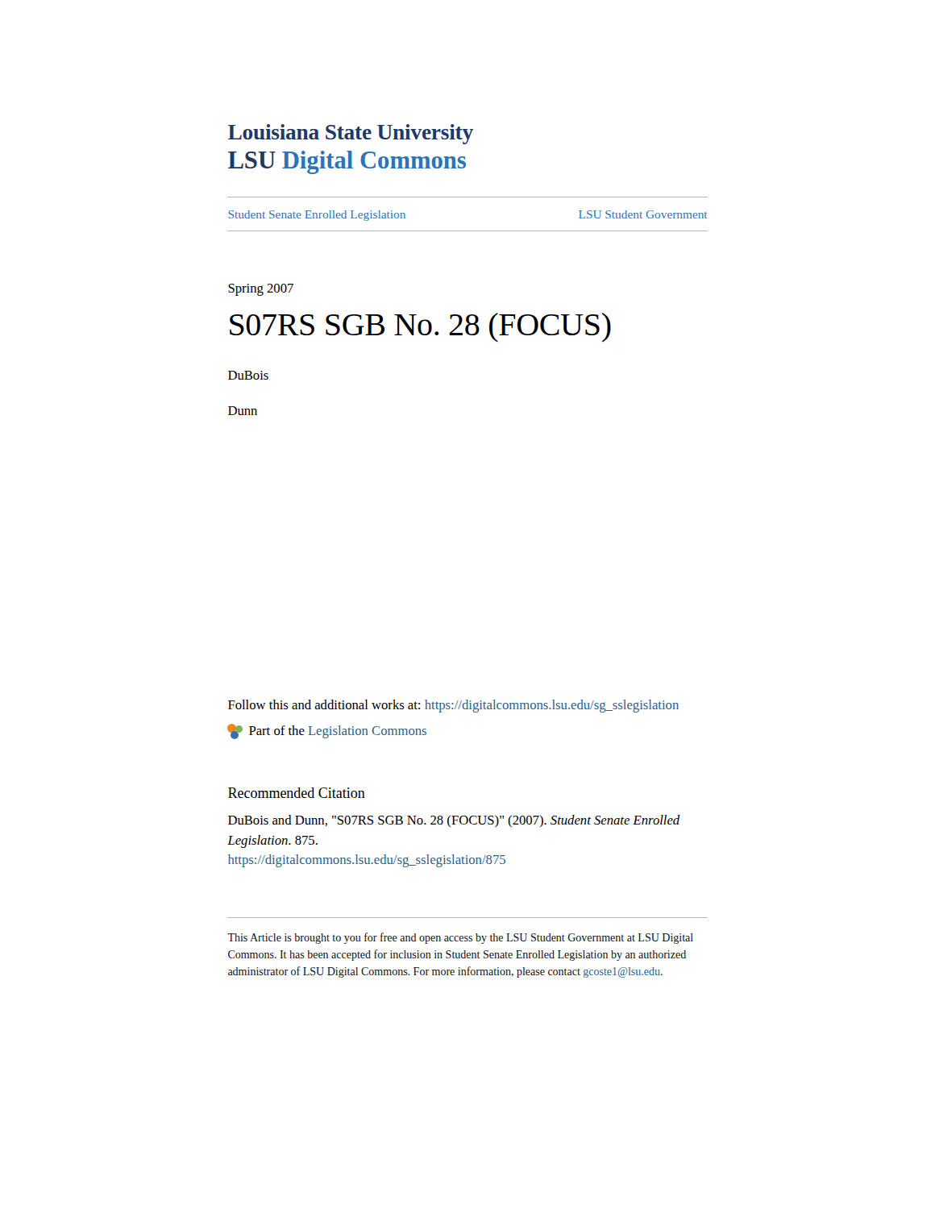Louisiana State University
LSU Digital Commons
Student Senate Enrolled Legislation
LSU Student Government
Spring 2007
S07RS SGB No. 28 (FOCUS)
DuBois
Dunn
Follow this and additional works at: https://digitalcommons.lsu.edu/sg_sslegislation
Part of the Legislation Commons
Recommended Citation
DuBois and Dunn, "S07RS SGB No. 28 (FOCUS)" (2007). Student Senate Enrolled Legislation. 875.
https://digitalcommons.lsu.edu/sg_sslegislation/875
This Article is brought to you for free and open access by the LSU Student Government at LSU Digital Commons. It has been accepted for inclusion in Student Senate Enrolled Legislation by an authorized administrator of LSU Digital Commons. For more information, please contact gcoste1@lsu.edu.